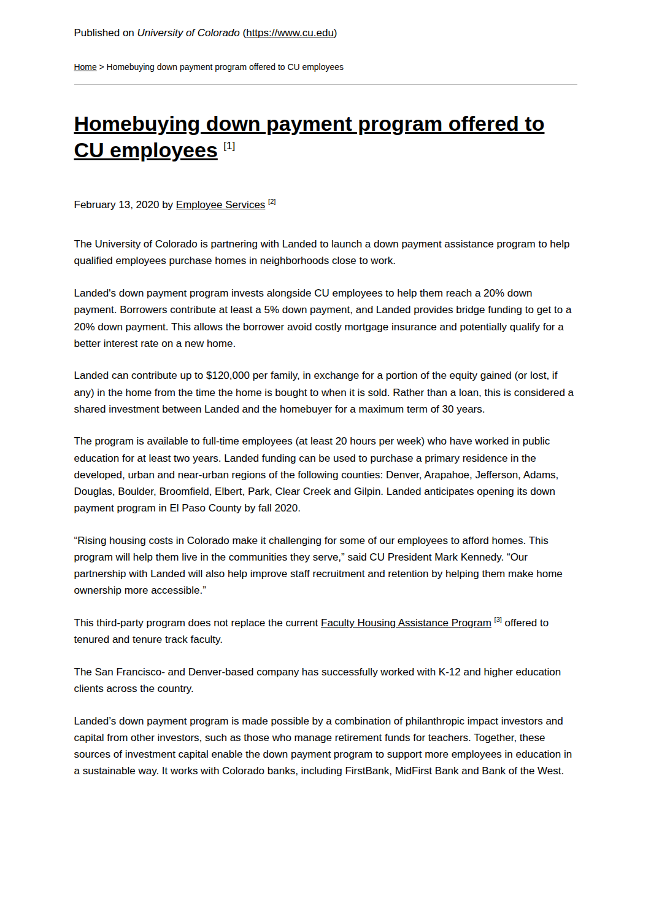Published on University of Colorado (https://www.cu.edu)
Home > Homebuying down payment program offered to CU employees
Homebuying down payment program offered to CU employees [1]
February 13, 2020 by Employee Services [2]
The University of Colorado is partnering with Landed to launch a down payment assistance program to help qualified employees purchase homes in neighborhoods close to work.
Landed's down payment program invests alongside CU employees to help them reach a 20% down payment. Borrowers contribute at least a 5% down payment, and Landed provides bridge funding to get to a 20% down payment. This allows the borrower avoid costly mortgage insurance and potentially qualify for a better interest rate on a new home.
Landed can contribute up to $120,000 per family, in exchange for a portion of the equity gained (or lost, if any) in the home from the time the home is bought to when it is sold. Rather than a loan, this is considered a shared investment between Landed and the homebuyer for a maximum term of 30 years.
The program is available to full-time employees (at least 20 hours per week) who have worked in public education for at least two years. Landed funding can be used to purchase a primary residence in the developed, urban and near-urban regions of the following counties: Denver, Arapahoe, Jefferson, Adams, Douglas, Boulder, Broomfield, Elbert, Park, Clear Creek and Gilpin. Landed anticipates opening its down payment program in El Paso County by fall 2020.
“Rising housing costs in Colorado make it challenging for some of our employees to afford homes. This program will help them live in the communities they serve,” said CU President Mark Kennedy. “Our partnership with Landed will also help improve staff recruitment and retention by helping them make home ownership more accessible.”
This third-party program does not replace the current Faculty Housing Assistance Program [3] offered to tenured and tenure track faculty.
The San Francisco- and Denver-based company has successfully worked with K-12 and higher education clients across the country.
Landed’s down payment program is made possible by a combination of philanthropic impact investors and capital from other investors, such as those who manage retirement funds for teachers. Together, these sources of investment capital enable the down payment program to support more employees in education in a sustainable way. It works with Colorado banks, including FirstBank, MidFirst Bank and Bank of the West.